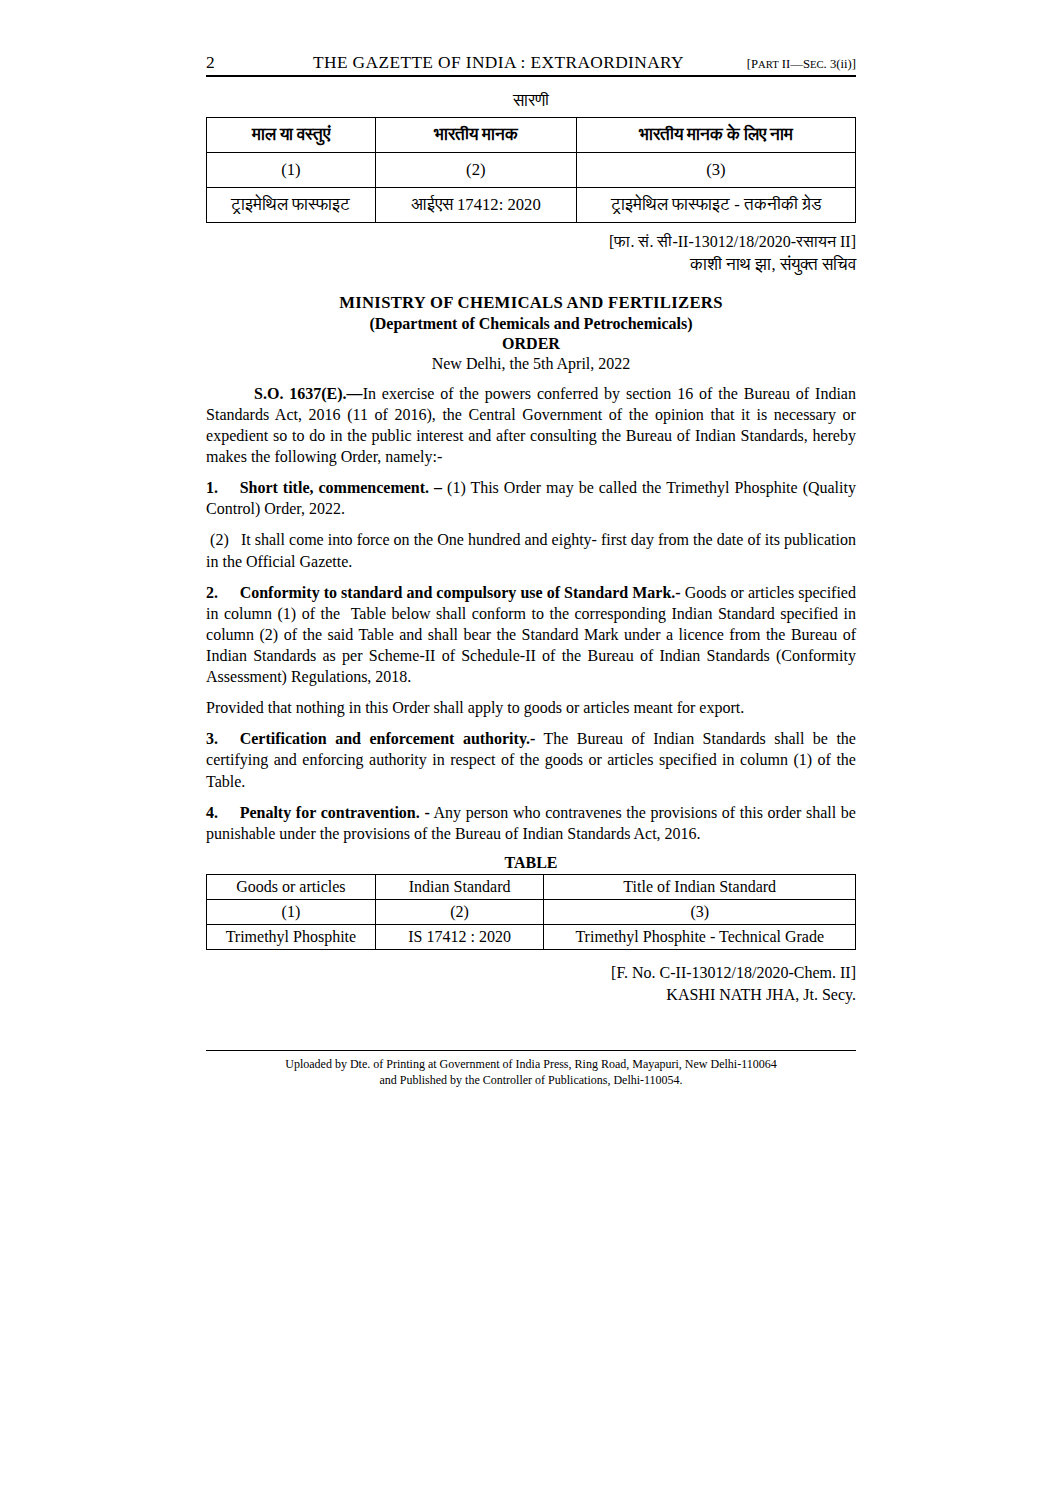2
THE GAZETTE OF INDIA : EXTRAORDINARY
[PART II—SEC. 3(ii)]
सारणी
| माल या वस्तुएं | भारतीय मानक | भारतीय मानक के लिए नाम |
| --- | --- | --- |
| (1) | (2) | (3) |
| ट्राइमेथिल फास्फाइट | आईएस 17412: 2020 | ट्राइमेथिल फास्फाइट - तकनीकी ग्रेड |
[फा. सं. सी-II-13012/18/2020-रसायन II]
काशी नाथ झा, संयुक्त सचिव
MINISTRY OF CHEMICALS AND FERTILIZERS
(Department of Chemicals and Petrochemicals)
ORDER
New Delhi, the 5th April, 2022
S.O. 1637(E).—In exercise of the powers conferred by section 16 of the Bureau of Indian Standards Act, 2016 (11 of 2016), the Central Government of the opinion that it is necessary or expedient so to do in the public interest and after consulting the Bureau of Indian Standards, hereby makes the following Order, namely:-
1. Short title, commencement. – (1) This Order may be called the Trimethyl Phosphite (Quality Control) Order, 2022.
(2) It shall come into force on the One hundred and eighty- first day from the date of its publication in the Official Gazette.
2. Conformity to standard and compulsory use of Standard Mark.- Goods or articles specified in column (1) of the Table below shall conform to the corresponding Indian Standard specified in column (2) of the said Table and shall bear the Standard Mark under a licence from the Bureau of Indian Standards as per Scheme-II of Schedule-II of the Bureau of Indian Standards (Conformity Assessment) Regulations, 2018.
Provided that nothing in this Order shall apply to goods or articles meant for export.
3. Certification and enforcement authority.- The Bureau of Indian Standards shall be the certifying and enforcing authority in respect of the goods or articles specified in column (1) of the Table.
4. Penalty for contravention. - Any person who contravenes the provisions of this order shall be punishable under the provisions of the Bureau of Indian Standards Act, 2016.
TABLE
| Goods or articles | Indian Standard | Title of Indian Standard |
| (1) | (2) | (3) |
| Trimethyl Phosphite | IS 17412 : 2020 | Trimethyl Phosphite - Technical Grade |
[F. No. C-II-13012/18/2020-Chem. II]
KASHI NATH JHA, Jt. Secy.
Uploaded by Dte. of Printing at Government of India Press, Ring Road, Mayapuri, New Delhi-110064
and Published by the Controller of Publications, Delhi-110054.